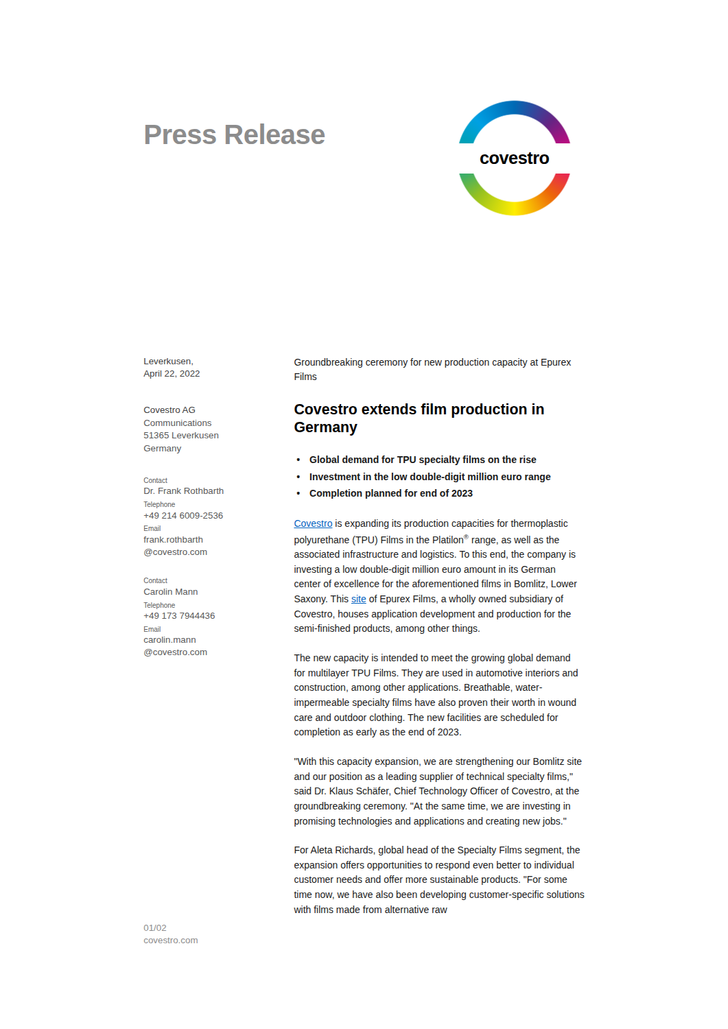Press Release
covestro
Leverkusen,
April 22, 2022
Covestro AG
Communications
51365 Leverkusen
Germany
Contact
Dr. Frank Rothbarth
Telephone
+49 214 6009-2536
Email
frank.rothbarth
@covestro.com
Contact
Carolin Mann
Telephone
+49 173 7944436
Email
carolin.mann
@covestro.com
Groundbreaking ceremony for new production capacity at Epurex Films
Covestro extends film production in Germany
Global demand for TPU specialty films on the rise
Investment in the low double-digit million euro range
Completion planned for end of 2023
Covestro is expanding its production capacities for thermoplastic polyurethane (TPU) Films in the Platilon® range, as well as the associated infrastructure and logistics. To this end, the company is investing a low double-digit million euro amount in its German center of excellence for the aforementioned films in Bomlitz, Lower Saxony. This site of Epurex Films, a wholly owned subsidiary of Covestro, houses application development and production for the semi-finished products, among other things.
The new capacity is intended to meet the growing global demand for multilayer TPU Films. They are used in automotive interiors and construction, among other applications. Breathable, water-impermeable specialty films have also proven their worth in wound care and outdoor clothing. The new facilities are scheduled for completion as early as the end of 2023.
"With this capacity expansion, we are strengthening our Bomlitz site and our position as a leading supplier of technical specialty films," said Dr. Klaus Schäfer, Chief Technology Officer of Covestro, at the groundbreaking ceremony. "At the same time, we are investing in promising technologies and applications and creating new jobs."
For Aleta Richards, global head of the Specialty Films segment, the expansion offers opportunities to respond even better to individual customer needs and offer more sustainable products. "For some time now, we have also been developing customer-specific solutions with films made from alternative raw
01/02
covestro.com